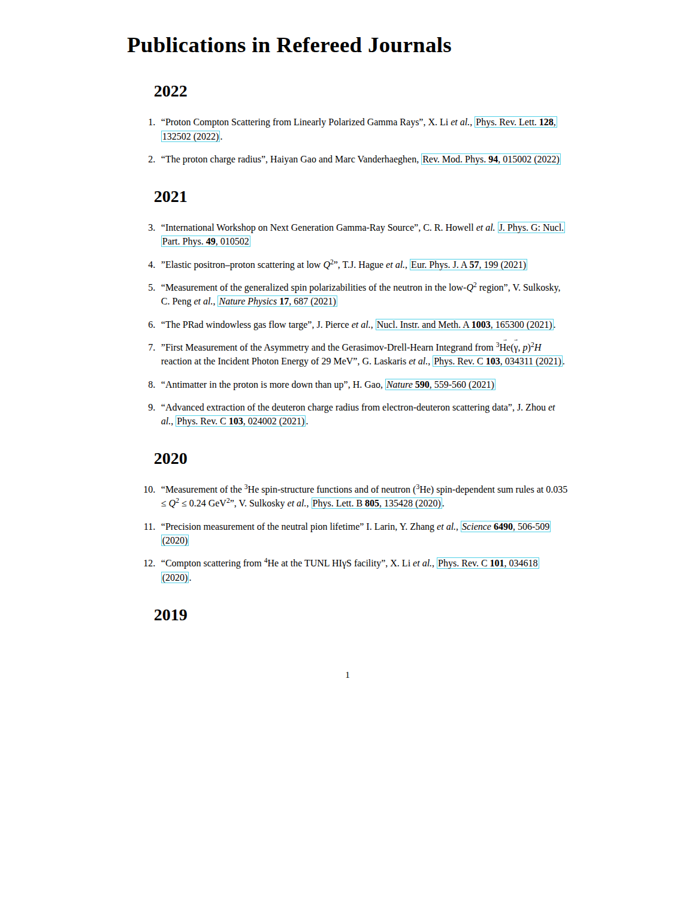Publications in Refereed Journals
2022
“Proton Compton Scattering from Linearly Polarized Gamma Rays”, X. Li et al., Phys. Rev. Lett. 128, 132502 (2022).
“The proton charge radius”, Haiyan Gao and Marc Vanderhaeghen, Rev. Mod. Phys. 94, 015002 (2022)
2021
“International Workshop on Next Generation Gamma-Ray Source”, C. R. Howell et al. J. Phys. G: Nucl. Part. Phys. 49, 010502
”Elastic positron–proton scattering at low Q2”, T.J. Hague et al., Eur. Phys. J. A 57, 199 (2021)
“Measurement of the generalized spin polarizabilities of the neutron in the low-Q2 region”, V. Sulkosky, C. Peng et al., Nature Physics 17, 687 (2021)
“The PRad windowless gas flow targe”, J. Pierce et al., Nucl. Instr. and Meth. A 1003, 165300 (2021).
”First Measurement of the Asymmetry and the Gerasimov-Drell-Hearn Integrand from 3He(γ, p)2H reaction at the Incident Photon Energy of 29 MeV”, G. Laskaris et al., Phys. Rev. C 103, 034311 (2021).
“Antimatter in the proton is more down than up”, H. Gao, Nature 590, 559-560 (2021)
“Advanced extraction of the deuteron charge radius from electron-deuteron scattering data”, J. Zhou et al., Phys. Rev. C 103, 024002 (2021).
2020
“Measurement of the 3He spin-structure functions and of neutron (3He) spin-dependent sum rules at 0.035 ≤ Q2 ≤ 0.24 GeV2”, V. Sulkosky et al., Phys. Lett. B 805, 135428 (2020).
“Precision measurement of the neutral pion lifetime” I. Larin, Y. Zhang et al., Science 6490, 506-509 (2020)
“Compton scattering from 4He at the TUNL HIγS facility”, X. Li et al., Phys. Rev. C 101, 034618 (2020).
2019
1